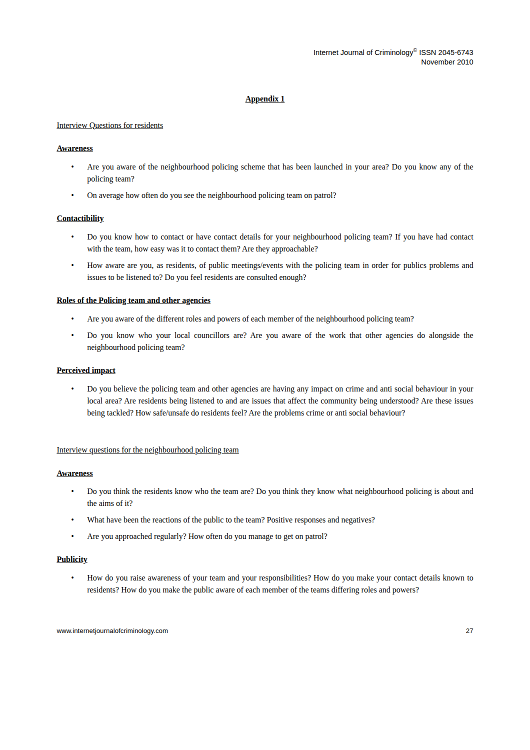Internet Journal of Criminology© ISSN 2045-6743
November 2010
Appendix 1
Interview Questions for residents
Awareness
Are you aware of the neighbourhood policing scheme that has been launched in your area? Do you know any of the policing team?
On average how often do you see the neighbourhood policing team on patrol?
Contactibility
Do you know how to contact or have contact details for your neighbourhood policing team? If you have had contact with the team, how easy was it to contact them? Are they approachable?
How aware are you, as residents, of public meetings/events with the policing team in order for publics problems and issues to be listened to? Do you feel residents are consulted enough?
Roles of the Policing team and other agencies
Are you aware of the different roles and powers of each member of the neighbourhood policing team?
Do you know who your local councillors are? Are you aware of the work that other agencies do alongside the neighbourhood policing team?
Perceived impact
Do you believe the policing team and other agencies are having any impact on crime and anti social behaviour in your local area? Are residents being listened to and are issues that affect the community being understood? Are these issues being tackled? How safe/unsafe do residents feel? Are the problems crime or anti social behaviour?
Interview questions for the neighbourhood policing team
Awareness
Do you think the residents know who the team are? Do you think they know what neighbourhood policing is about and the aims of it?
What have been the reactions of the public to the team? Positive responses and negatives?
Are you approached regularly? How often do you manage to get on patrol?
Publicity
How do you raise awareness of your team and your responsibilities? How do you make your contact details known to residents? How do you make the public aware of each member of the teams differing roles and powers?
www.internetjournalofcriminology.com 27